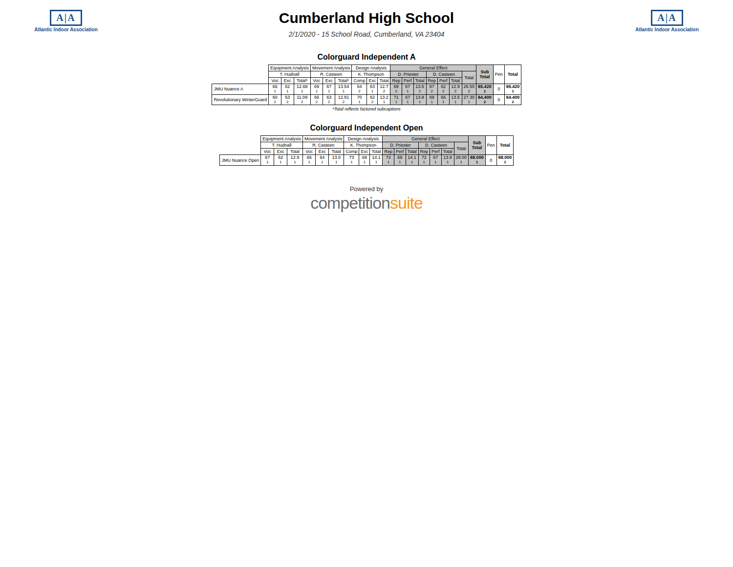A|A
Atlantic Indoor Association
A|A
Atlantic Indoor Association
Cumberland High School
2/1/2020 - 15 School Road, Cumberland, VA 23404
Colorguard Independent A
| | Equipment Analysis | Movement Analysis | Design Analysis | General Effect | Sub Total | Pen | Total |
| --- | --- | --- | --- | --- | --- | --- | --- |
| T. Hudnall | R. Casteen | K. Thompson | D. Priester | D. Casteen | Total |
| Voc | Exc | Total* | Voc | Exc | Total* | Comp | Exc | Total | Rep | Perf | Total | Rep | Perf | Total |
| JMU Nuance A | 66 1 | 62 1 | 12.68 1 | 69 1 | 67 1 | 13.54 1 | 64 2 | 63 1 | 12.7 2 | 69 2 | 67 1 | 13.6 2 | 67 2 | 62 2 | 12.9 2 | 26.50 2 | 65.420 1 | 0 | 65.420 1 |
| Revolutionary WinterGuard | 60 2 | 53 2 | 11.09 2 | 66 2 | 63 2 | 12.81 2 | 70 1 | 62 2 | 13.2 1 | 71 1 | 67 1 | 13.8 1 | 69 1 | 66 1 | 13.5 1 | 27.30 1 | 64.400 2 | 0 | 64.400 2 |
*Total reflects factored subcaptions
Colorguard Independent Open
| | Equipment Analysis | Movement Analysis | Design Analysis | General Effect | Sub Total | Pen | Total |
| --- | --- | --- | --- | --- | --- | --- | --- |
| T. Hudnall | R. Casteen | K. Thompson | D. Priester | D. Casteen | Total |
| Voc | Exc | Total | Voc | Exc | Total | Comp | Exc | Total | Rep | Perf | Total | Rep | Perf | Total |
| JMU Nuance Open | 67 1 | 62 1 | 12.9 1 | 66 1 | 64 1 | 13.0 1 | 73 1 | 68 1 | 14.1 1 | 72 1 | 69 1 | 14.1 1 | 72 1 | 67 1 | 13.9 1 | 28.00 1 | 68.000 1 | 0 | 68.000 1 |
Powered by
competition suite